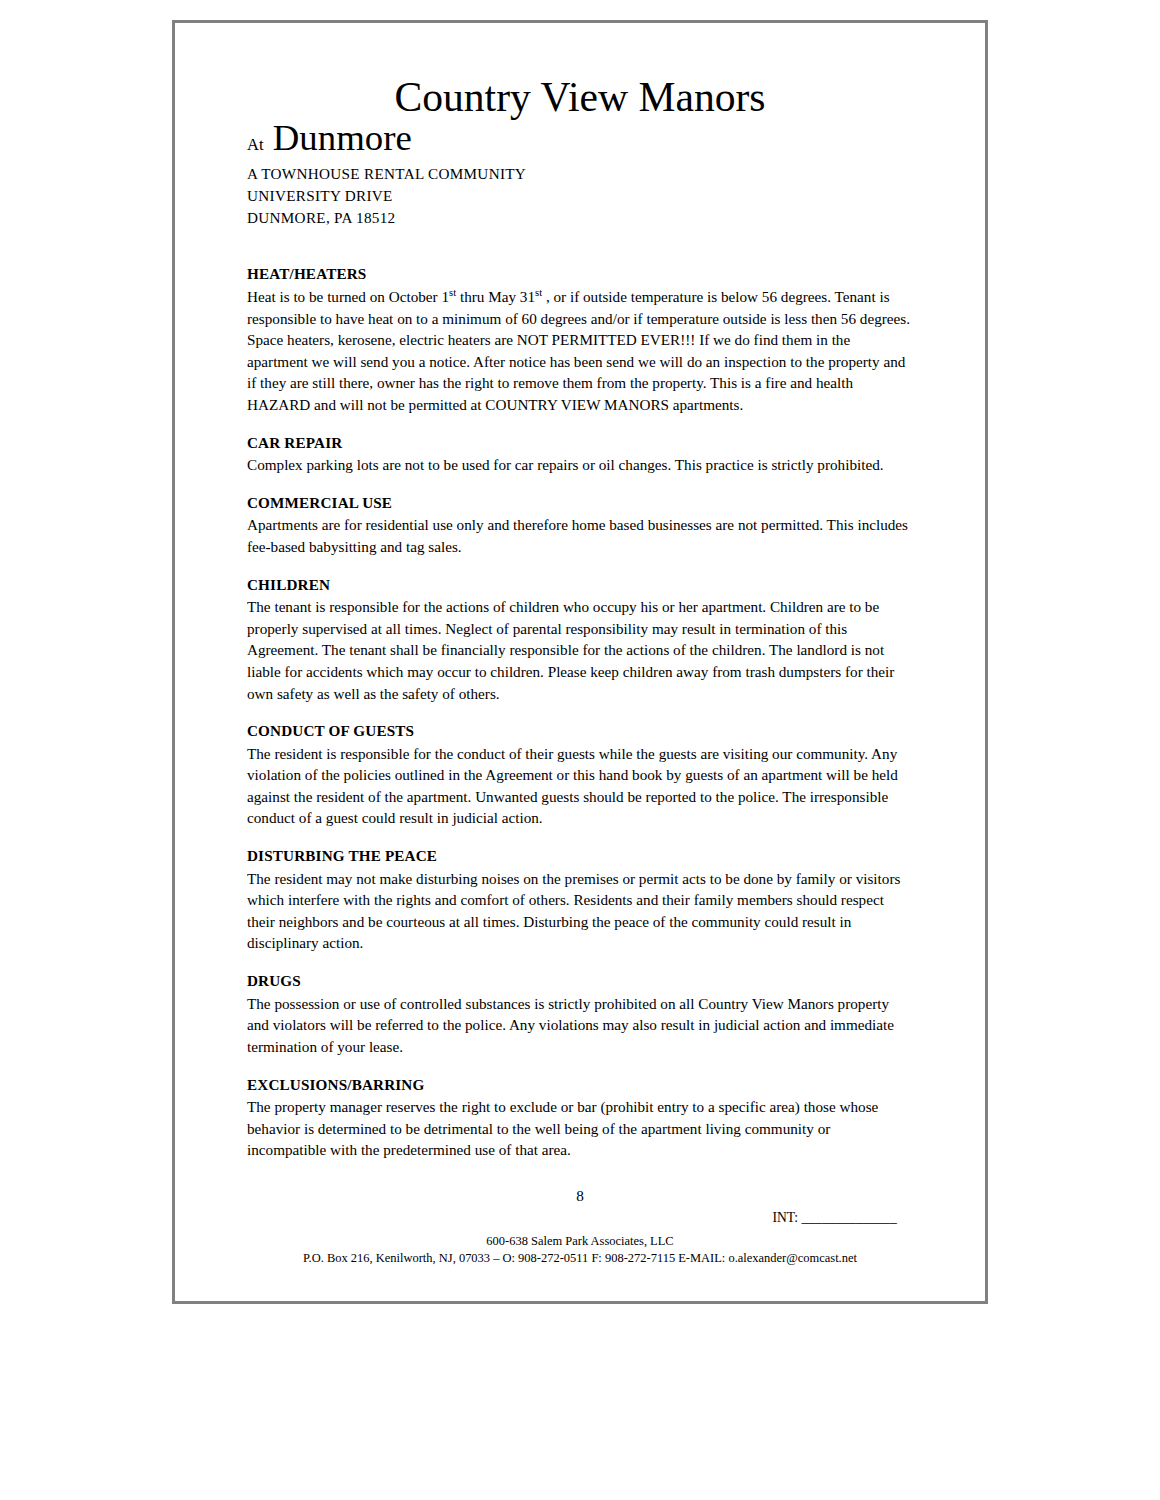Country View Manors
At Dunmore
A TOWNHOUSE RENTAL COMMUNITY
UNIVERSITY DRIVE
DUNMORE, PA 18512
HEAT/HEATERS
Heat is to be turned on October 1st thru May 31st , or if outside temperature is below 56 degrees. Tenant is responsible to have heat on to a minimum of 60 degrees and/or if temperature outside is less then 56 degrees. Space heaters, kerosene, electric heaters are NOT PERMITTED EVER!!! If we do find them in the apartment we will send you a notice. After notice has been send we will do an inspection to the property and if they are still there, owner has the right to remove them from the property. This is a fire and health HAZARD and will not be permitted at COUNTRY VIEW MANORS apartments.
CAR REPAIR
Complex parking lots are not to be used for car repairs or oil changes. This practice is strictly prohibited.
COMMERCIAL USE
Apartments are for residential use only and therefore home based businesses are not permitted. This includes fee-based babysitting and tag sales.
CHILDREN
The tenant is responsible for the actions of children who occupy his or her apartment. Children are to be properly supervised at all times. Neglect of parental responsibility may result in termination of this Agreement. The tenant shall be financially responsible for the actions of the children. The landlord is not liable for accidents which may occur to children. Please keep children away from trash dumpsters for their own safety as well as the safety of others.
CONDUCT OF GUESTS
The resident is responsible for the conduct of their guests while the guests are visiting our community. Any violation of the policies outlined in the Agreement or this hand book by guests of an apartment will be held against the resident of the apartment. Unwanted guests should be reported to the police. The irresponsible conduct of a guest could result in judicial action.
DISTURBING THE PEACE
The resident may not make disturbing noises on the premises or permit acts to be done by family or visitors which interfere with the rights and comfort of others. Residents and their family members should respect their neighbors and be courteous at all times. Disturbing the peace of the community could result in disciplinary action.
DRUGS
The possession or use of controlled substances is strictly prohibited on all Country View Manors property and violators will be referred to the police. Any violations may also result in judicial action and immediate termination of your lease.
EXCLUSIONS/BARRING
The property manager reserves the right to exclude or bar (prohibit entry to a specific area) those whose behavior is determined to be detrimental to the well being of the apartment living community or incompatible with the predetermined use of that area.
8
INT: ______________
600-638 Salem Park Associates, LLC
P.O. Box 216, Kenilworth, NJ, 07033 – O: 908-272-0511 F: 908-272-7115 E-MAIL: o.alexander@comcast.net